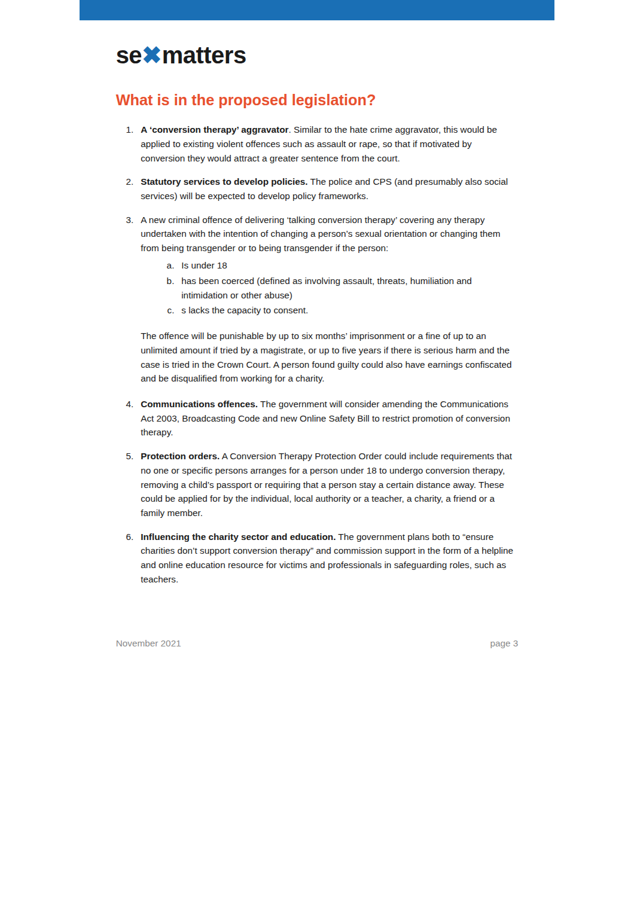se✖matters
What is in the proposed legislation?
A ‘conversion therapy’ aggravator. Similar to the hate crime aggravator, this would be applied to existing violent offences such as assault or rape, so that if motivated by conversion they would attract a greater sentence from the court.
Statutory services to develop policies. The police and CPS (and presumably also social services) will be expected to develop policy frameworks.
A new criminal offence of delivering ‘talking conversion therapy’ covering any therapy undertaken with the intention of changing a person’s sexual orientation or changing them from being transgender or to being transgender if the person:
Is under 18
has been coerced (defined as involving assault, threats, humiliation and intimidation or other abuse)
s lacks the capacity to consent.
The offence will be punishable by up to six months’ imprisonment or a fine of up to an unlimited amount if tried by a magistrate, or up to five years if there is serious harm and the case is tried in the Crown Court. A person found guilty could also have earnings confiscated and be disqualified from working for a charity.
Communications offences. The government will consider amending the Communications Act 2003, Broadcasting Code and new Online Safety Bill to restrict promotion of conversion therapy.
Protection orders. A Conversion Therapy Protection Order could include requirements that no one or specific persons arranges for a person under 18 to undergo conversion therapy, removing a child’s passport or requiring that a person stay a certain distance away. These could be applied for by the individual, local authority or a teacher, a charity, a friend or a family member.
Influencing the charity sector and education. The government plans both to “ensure charities don’t support conversion therapy” and commission support in the form of a helpline and online education resource for victims and professionals in safeguarding roles, such as teachers.
November 2021 page 3